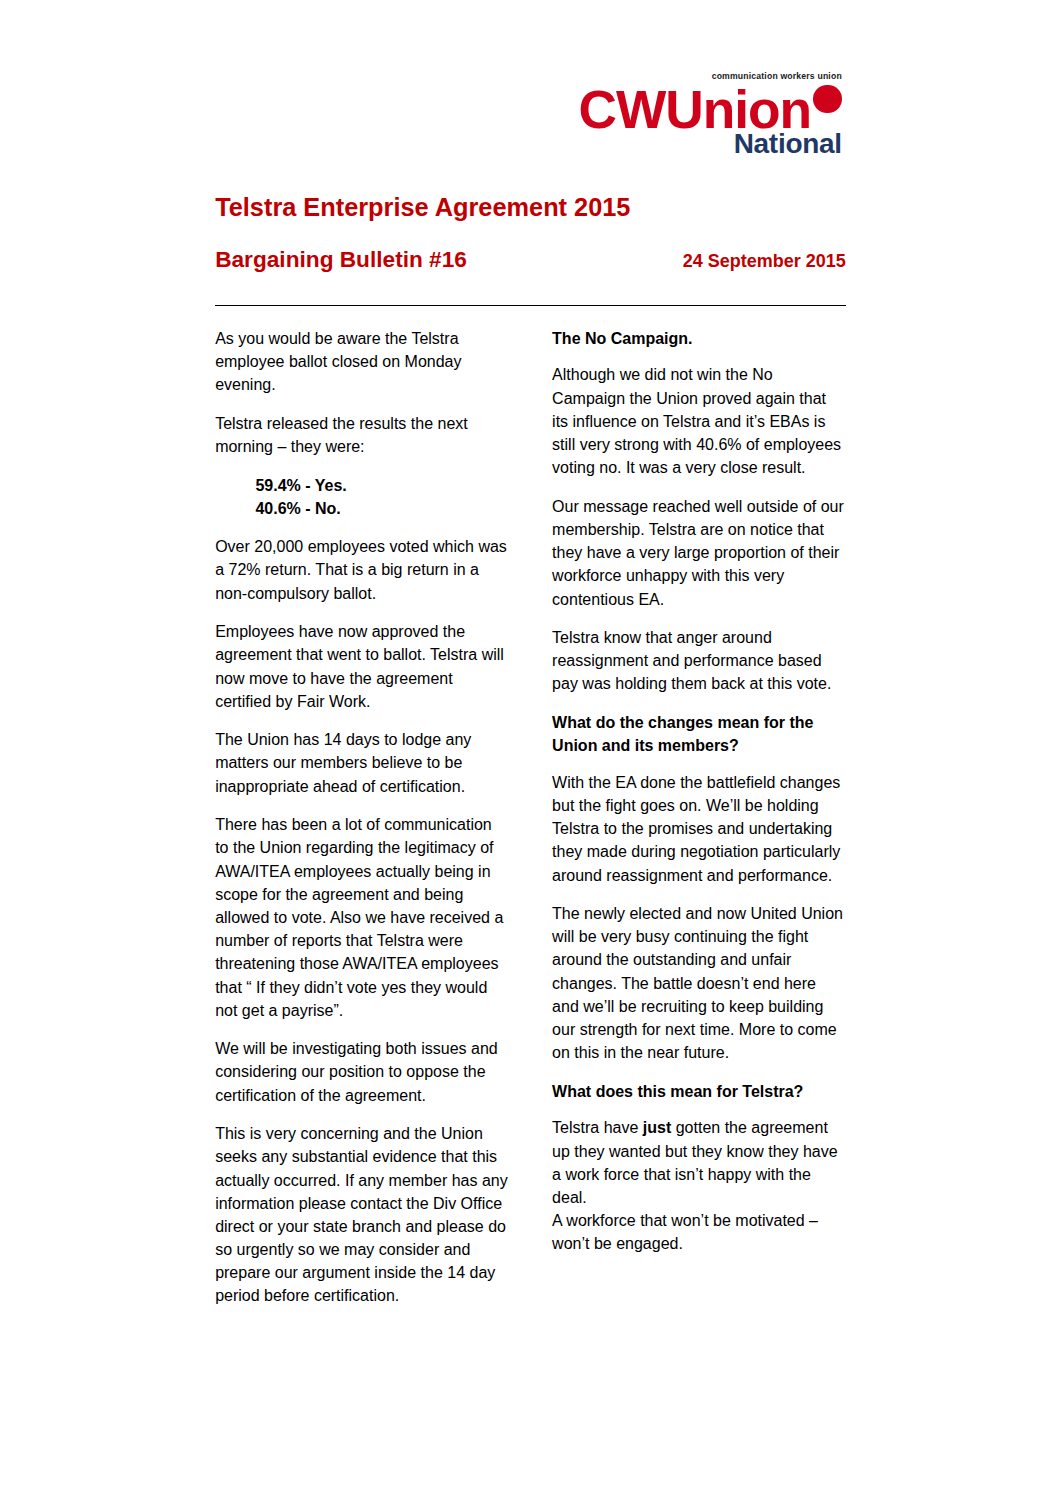communication workers union
CW Union
National
Telstra Enterprise Agreement 2015
Bargaining Bulletin #16 24 September 2015
As you would be aware the Telstra employee ballot closed on Monday evening.
Telstra released the results the next morning – they were:
59.4% - Yes.
40.6% - No.
Over 20,000 employees voted which was a 72% return. That is a big return in a non-compulsory ballot.
Employees have now approved the agreement that went to ballot. Telstra will now move to have the agreement certified by Fair Work.
The Union has 14 days to lodge any matters our members believe to be inappropriate ahead of certification.
There has been a lot of communication to the Union regarding the legitimacy of AWA/ITEA employees actually being in scope for the agreement and being allowed to vote. Also we have received a number of reports that Telstra were threatening those AWA/ITEA employees that “ If they didn’t vote yes they would not get a payrise”.
We will be investigating both issues and considering our position to oppose the certification of the agreement.
This is very concerning and the Union seeks any substantial evidence that this actually occurred. If any member has any information please contact the Div Office direct or your state branch and please do so urgently so we may consider and prepare our argument inside the 14 day period before certification.
The No Campaign.
Although we did not win the No Campaign the Union proved again that its influence on Telstra and it’s EBAs is still very strong with 40.6% of employees voting no. It was a very close result.
Our message reached well outside of our membership. Telstra are on notice that they have a very large proportion of their workforce unhappy with this very contentious EA.
Telstra know that anger around reassignment and performance based pay was holding them back at this vote.
What do the changes mean for the Union and its members?
With the EA done the battlefield changes but the fight goes on. We’ll be holding Telstra to the promises and undertaking they made during negotiation particularly around reassignment and performance.
The newly elected and now United Union will be very busy continuing the fight around the outstanding and unfair changes. The battle doesn’t end here and we’ll be recruiting to keep building our strength for next time. More to come on this in the near future.
What does this mean for Telstra?
Telstra have just gotten the agreement up they wanted but they know they have a work force that isn’t happy with the deal.
A workforce that won’t be motivated – won’t be engaged.